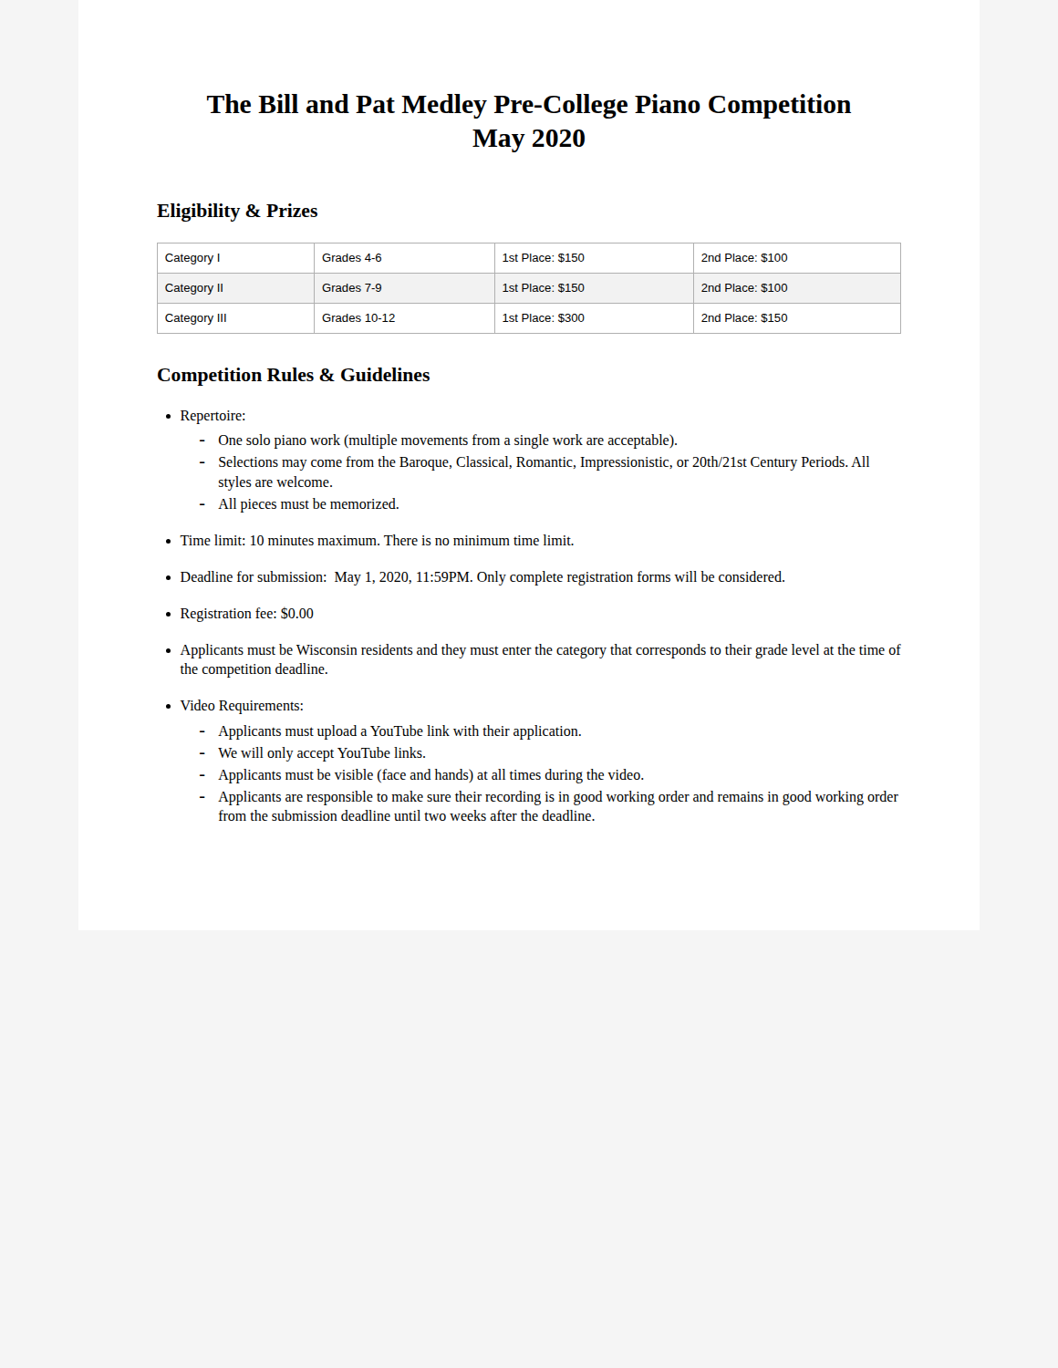The Bill and Pat Medley Pre-College Piano Competition
May 2020
Eligibility & Prizes
| Category I | Grades 4-6 | 1st Place: $150 | 2nd Place: $100 |
| Category II | Grades 7-9 | 1st Place: $150 | 2nd Place: $100 |
| Category III | Grades 10-12 | 1st Place: $300 | 2nd Place: $150 |
Competition Rules & Guidelines
Repertoire:
One solo piano work (multiple movements from a single work are acceptable).
Selections may come from the Baroque, Classical, Romantic, Impressionistic, or 20th/21st Century Periods. All styles are welcome.
All pieces must be memorized.
Time limit: 10 minutes maximum. There is no minimum time limit.
Deadline for submission: May 1, 2020, 11:59PM. Only complete registration forms will be considered.
Registration fee: $0.00
Applicants must be Wisconsin residents and they must enter the category that corresponds to their grade level at the time of the competition deadline.
Video Requirements:
Applicants must upload a YouTube link with their application.
We will only accept YouTube links.
Applicants must be visible (face and hands) at all times during the video.
Applicants are responsible to make sure their recording is in good working order and remains in good working order from the submission deadline until two weeks after the deadline.